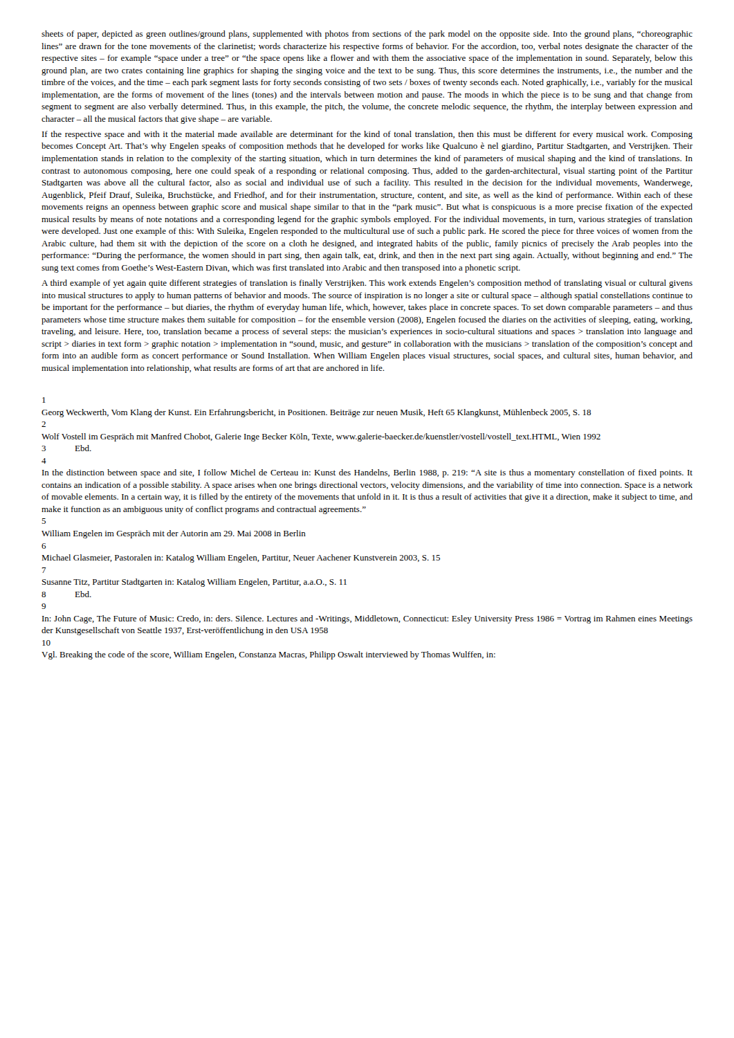sheets of paper, depicted as green outlines/ground plans, supplemented with photos from sections of the park model on the opposite side. Into the ground plans, “choreographic lines” are drawn for the tone movements of the clarinetist; words characterize his respective forms of behavior. For the accordion, too, verbal notes designate the character of the respective sites – for example “space under a tree” or “the space opens like a flower and with them the associative space of the implementation in sound. Separately, below this ground plan, are two crates containing line graphics for shaping the singing voice and the text to be sung. Thus, this score determines the instruments, i.e., the number and the timbre of the voices, and the time – each park segment lasts for forty seconds consisting of two sets / boxes of twenty seconds each. Noted graphically, i.e., variably for the musical implementation, are the forms of movement of the lines (tones) and the intervals between motion and pause. The moods in which the piece is to be sung and that change from segment to segment are also verbally determined. Thus, in this example, the pitch, the volume, the concrete melodic sequence, the rhythm, the interplay between expression and character – all the musical factors that give shape – are variable.
If the respective space and with it the material made available are determinant for the kind of tonal translation, then this must be different for every musical work. Composing becomes Concept Art. That’s why Engelen speaks of composition methods that he developed for works like Qualcuno è nel giardino, Partitur Stadtgarten, and Verstrijken. Their implementation stands in relation to the complexity of the starting situation, which in turn determines the kind of parameters of musical shaping and the kind of translations. In contrast to autonomous composing, here one could speak of a responding or relational composing. Thus, added to the garden-architectural, visual starting point of the Partitur Stadtgarten was above all the cultural factor, also as social and individual use of such a facility. This resulted in the decision for the individual movements, Wanderwege, Augenblick, Pfeif Drauf, Suleika, Bruchstücke, and Friedhof, and for their instrumentation, structure, content, and site, as well as the kind of performance. Within each of these movements reigns an openness between graphic score and musical shape similar to that in the “park music”. But what is conspicuous is a more precise fixation of the expected musical results by means of note notations and a corresponding legend for the graphic symbols employed. For the individual movements, in turn, various strategies of translation were developed. Just one example of this: With Suleika, Engelen responded to the multicultural use of such a public park. He scored the piece for three voices of women from the Arabic culture, had them sit with the depiction of the score on a cloth he designed, and integrated habits of the public, family picnics of precisely the Arab peoples into the performance: “During the performance, the women should in part sing, then again talk, eat, drink, and then in the next part sing again. Actually, without beginning and end.” The sung text comes from Goethe’s West-Eastern Divan, which was first translated into Arabic and then transposed into a phonetic script.
A third example of yet again quite different strategies of translation is finally Verstrijken. This work extends Engelen’s composition method of translating visual or cultural givens into musical structures to apply to human patterns of behavior and moods. The source of inspiration is no longer a site or cultural space – although spatial constellations continue to be important for the performance – but diaries, the rhythm of everyday human life, which, however, takes place in concrete spaces. To set down comparable parameters – and thus parameters whose time structure makes them suitable for composition – for the ensemble version (2008), Engelen focused the diaries on the activities of sleeping, eating, working, traveling, and leisure. Here, too, translation became a process of several steps: the musician’s experiences in socio-cultural situations and spaces > translation into language and script > diaries in text form > graphic notation > implementation in “sound, music, and gesture” in collaboration with the musicians > translation of the composition’s concept and form into an audible form as concert performance or Sound Installation. When William Engelen places visual structures, social spaces, and cultural sites, human behavior, and musical implementation into relationship, what results are forms of art that are anchored in life.
1
Georg Weckwerth, Vom Klang der Kunst. Ein Erfahrungsbericht, in Positionen. Beiträge zur neuen Musik, Heft 65 Klangkunst, Mühlenbeck 2005, S. 18
2
Wolf Vostell im Gespräch mit Manfred Chobot, Galerie Inge Becker Köln, Texte, www.galerie-baecker.de/kuenstler/vostell/vostell_text.HTML, Wien 1992
3 Ebd.
4
In the distinction between space and site, I follow Michel de Certeau in: Kunst des Handelns, Berlin 1988, p. 219: “A site is thus a momentary constellation of fixed points. It contains an indication of a possible stability. A space arises when one brings directional vectors, velocity dimensions, and the variability of time into connection. Space is a network of movable elements. In a certain way, it is filled by the entirety of the movements that unfold in it. It is thus a result of activities that give it a direction, make it subject to time, and make it function as an ambiguous unity of conflict programs and contractual agreements.”
5
William Engelen im Gespräch mit der Autorin am 29. Mai 2008 in Berlin
6
Michael Glasmeier, Pastoralen in: Katalog William Engelen, Partitur, Neuer Aachener Kunstverein 2003, S. 15
7
Susanne Titz, Partitur Stadtgarten in: Katalog William Engelen, Partitur, a.a.O., S. 11
8 Ebd.
9
In: John Cage, The Future of Music: Credo, in: ders. Silence. Lectures and -Writings, Middletown, Connecticut: Esley University Press 1986 = Vortrag im Rahmen eines Meetings der Kunstgesellschaft von Seattle 1937, Erst-veröffentlichung in den USA 1958
10
Vgl. Breaking the code of the score, William Engelen, Constanza Macras, Philipp Oswalt interviewed by Thomas Wulffen, in: